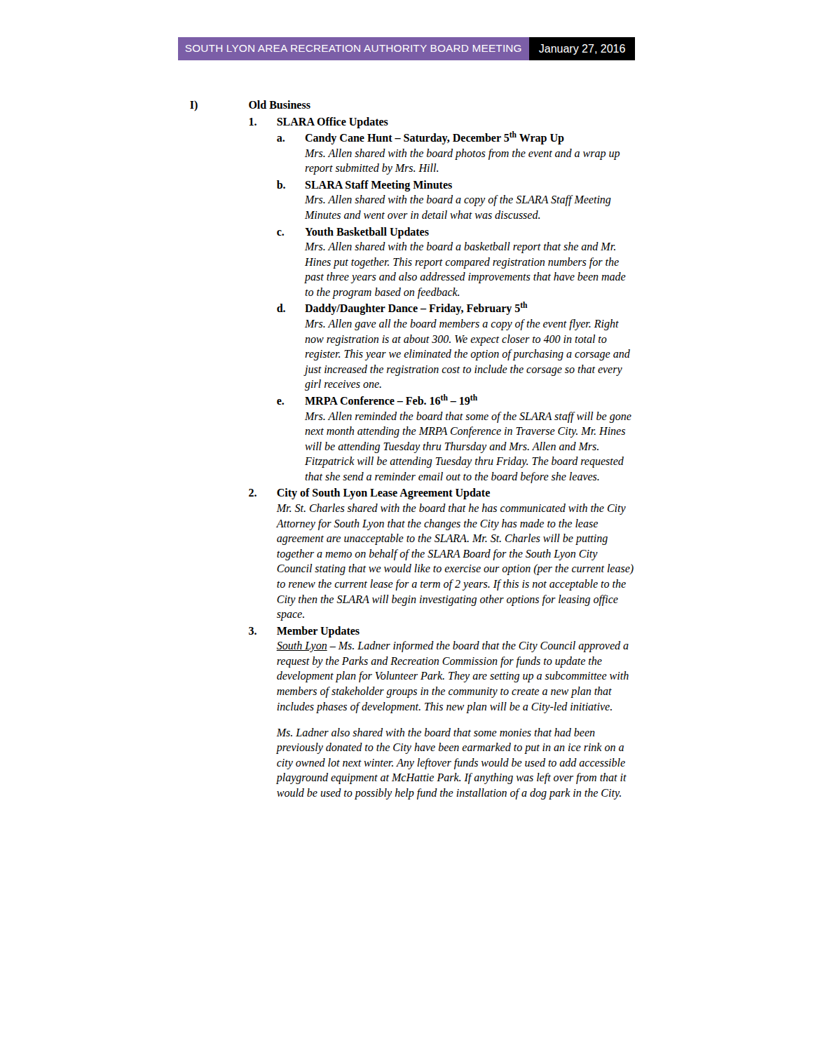SOUTH LYON AREA RECREATION AUTHORITY BOARD MEETING
January 27, 2016
I) Old Business
1. SLARA Office Updates
a. Candy Cane Hunt – Saturday, December 5th Wrap Up
Mrs. Allen shared with the board photos from the event and a wrap up report submitted by Mrs. Hill.
b. SLARA Staff Meeting Minutes
Mrs. Allen shared with the board a copy of the SLARA Staff Meeting Minutes and went over in detail what was discussed.
c. Youth Basketball Updates
Mrs. Allen shared with the board a basketball report that she and Mr. Hines put together. This report compared registration numbers for the past three years and also addressed improvements that have been made to the program based on feedback.
d. Daddy/Daughter Dance – Friday, February 5th
Mrs. Allen gave all the board members a copy of the event flyer. Right now registration is at about 300. We expect closer to 400 in total to register. This year we eliminated the option of purchasing a corsage and just increased the registration cost to include the corsage so that every girl receives one.
e. MRPA Conference – Feb. 16th – 19th
Mrs. Allen reminded the board that some of the SLARA staff will be gone next month attending the MRPA Conference in Traverse City. Mr. Hines will be attending Tuesday thru Thursday and Mrs. Allen and Mrs. Fitzpatrick will be attending Tuesday thru Friday. The board requested that she send a reminder email out to the board before she leaves.
2. City of South Lyon Lease Agreement Update
Mr. St. Charles shared with the board that he has communicated with the City Attorney for South Lyon that the changes the City has made to the lease agreement are unacceptable to the SLARA. Mr. St. Charles will be putting together a memo on behalf of the SLARA Board for the South Lyon City Council stating that we would like to exercise our option (per the current lease) to renew the current lease for a term of 2 years. If this is not acceptable to the City then the SLARA will begin investigating other options for leasing office space.
3. Member Updates
South Lyon – Ms. Ladner informed the board that the City Council approved a request by the Parks and Recreation Commission for funds to update the development plan for Volunteer Park. They are setting up a subcommittee with members of stakeholder groups in the community to create a new plan that includes phases of development. This new plan will be a City-led initiative.
Ms. Ladner also shared with the board that some monies that had been previously donated to the City have been earmarked to put in an ice rink on a city owned lot next winter. Any leftover funds would be used to add accessible playground equipment at McHattie Park. If anything was left over from that it would be used to possibly help fund the installation of a dog park in the City.